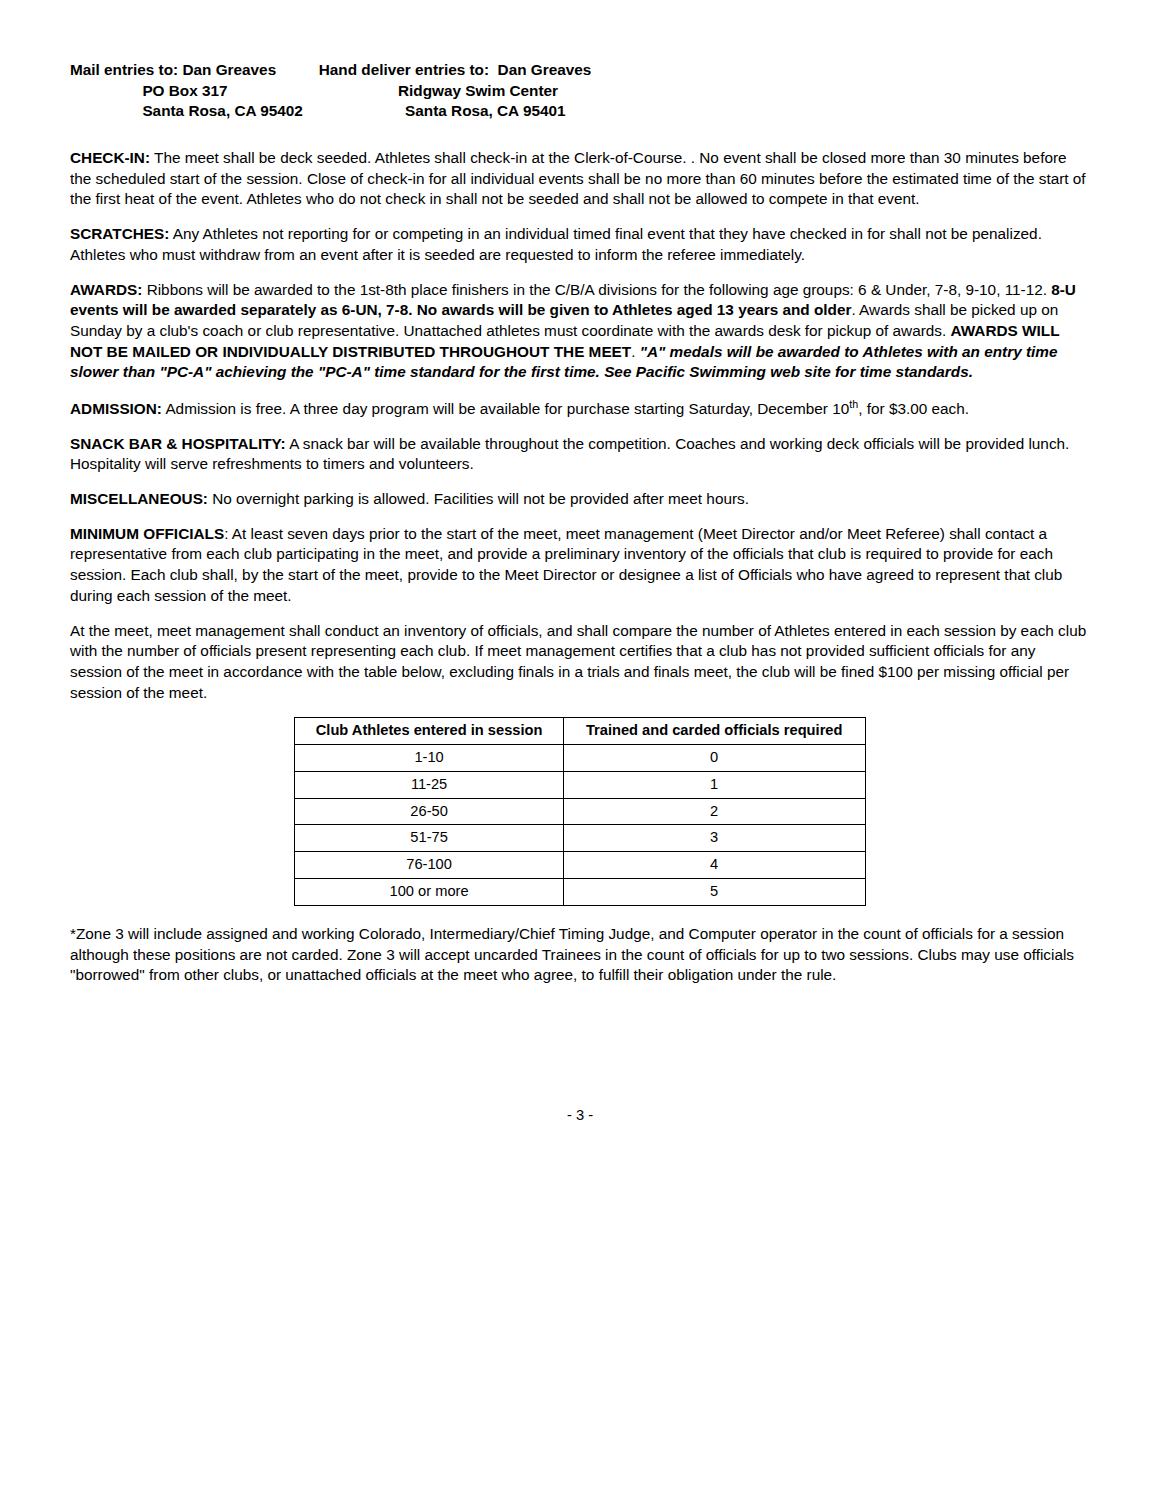Mail entries to: Dan Greaves Hand deliver entries to: Dan Greaves PO Box 317 Ridgway Swim Center Santa Rosa, CA 95402 Santa Rosa, CA 95401
CHECK-IN: The meet shall be deck seeded. Athletes shall check-in at the Clerk-of-Course. . No event shall be closed more than 30 minutes before the scheduled start of the session. Close of check-in for all individual events shall be no more than 60 minutes before the estimated time of the start of the first heat of the event. Athletes who do not check in shall not be seeded and shall not be allowed to compete in that event.
SCRATCHES: Any Athletes not reporting for or competing in an individual timed final event that they have checked in for shall not be penalized. Athletes who must withdraw from an event after it is seeded are requested to inform the referee immediately.
AWARDS: Ribbons will be awarded to the 1st-8th place finishers in the C/B/A divisions for the following age groups: 6 & Under, 7-8, 9-10, 11-12. 8-U events will be awarded separately as 6-UN, 7-8. No awards will be given to Athletes aged 13 years and older. Awards shall be picked up on Sunday by a club's coach or club representative. Unattached athletes must coordinate with the awards desk for pickup of awards. AWARDS WILL NOT BE MAILED OR INDIVIDUALLY DISTRIBUTED THROUGHOUT THE MEET. "A" medals will be awarded to Athletes with an entry time slower than "PC-A" achieving the "PC-A" time standard for the first time. See Pacific Swimming web site for time standards.
ADMISSION: Admission is free. A three day program will be available for purchase starting Saturday, December 10th, for $3.00 each.
SNACK BAR & HOSPITALITY: A snack bar will be available throughout the competition. Coaches and working deck officials will be provided lunch. Hospitality will serve refreshments to timers and volunteers.
MISCELLANEOUS: No overnight parking is allowed. Facilities will not be provided after meet hours.
MINIMUM OFFICIALS: At least seven days prior to the start of the meet, meet management (Meet Director and/or Meet Referee) shall contact a representative from each club participating in the meet, and provide a preliminary inventory of the officials that club is required to provide for each session. Each club shall, by the start of the meet, provide to the Meet Director or designee a list of Officials who have agreed to represent that club during each session of the meet.
At the meet, meet management shall conduct an inventory of officials, and shall compare the number of Athletes entered in each session by each club with the number of officials present representing each club. If meet management certifies that a club has not provided sufficient officials for any session of the meet in accordance with the table below, excluding finals in a trials and finals meet, the club will be fined $100 per missing official per session of the meet.
| Club Athletes entered in session | Trained and carded officials required |
| --- | --- |
| 1-10 | 0 |
| 11-25 | 1 |
| 26-50 | 2 |
| 51-75 | 3 |
| 76-100 | 4 |
| 100 or more | 5 |
*Zone 3 will include assigned and working Colorado, Intermediary/Chief Timing Judge, and Computer operator in the count of officials for a session although these positions are not carded. Zone 3 will accept uncarded Trainees in the count of officials for up to two sessions. Clubs may use officials "borrowed" from other clubs, or unattached officials at the meet who agree, to fulfill their obligation under the rule.
- 3 -